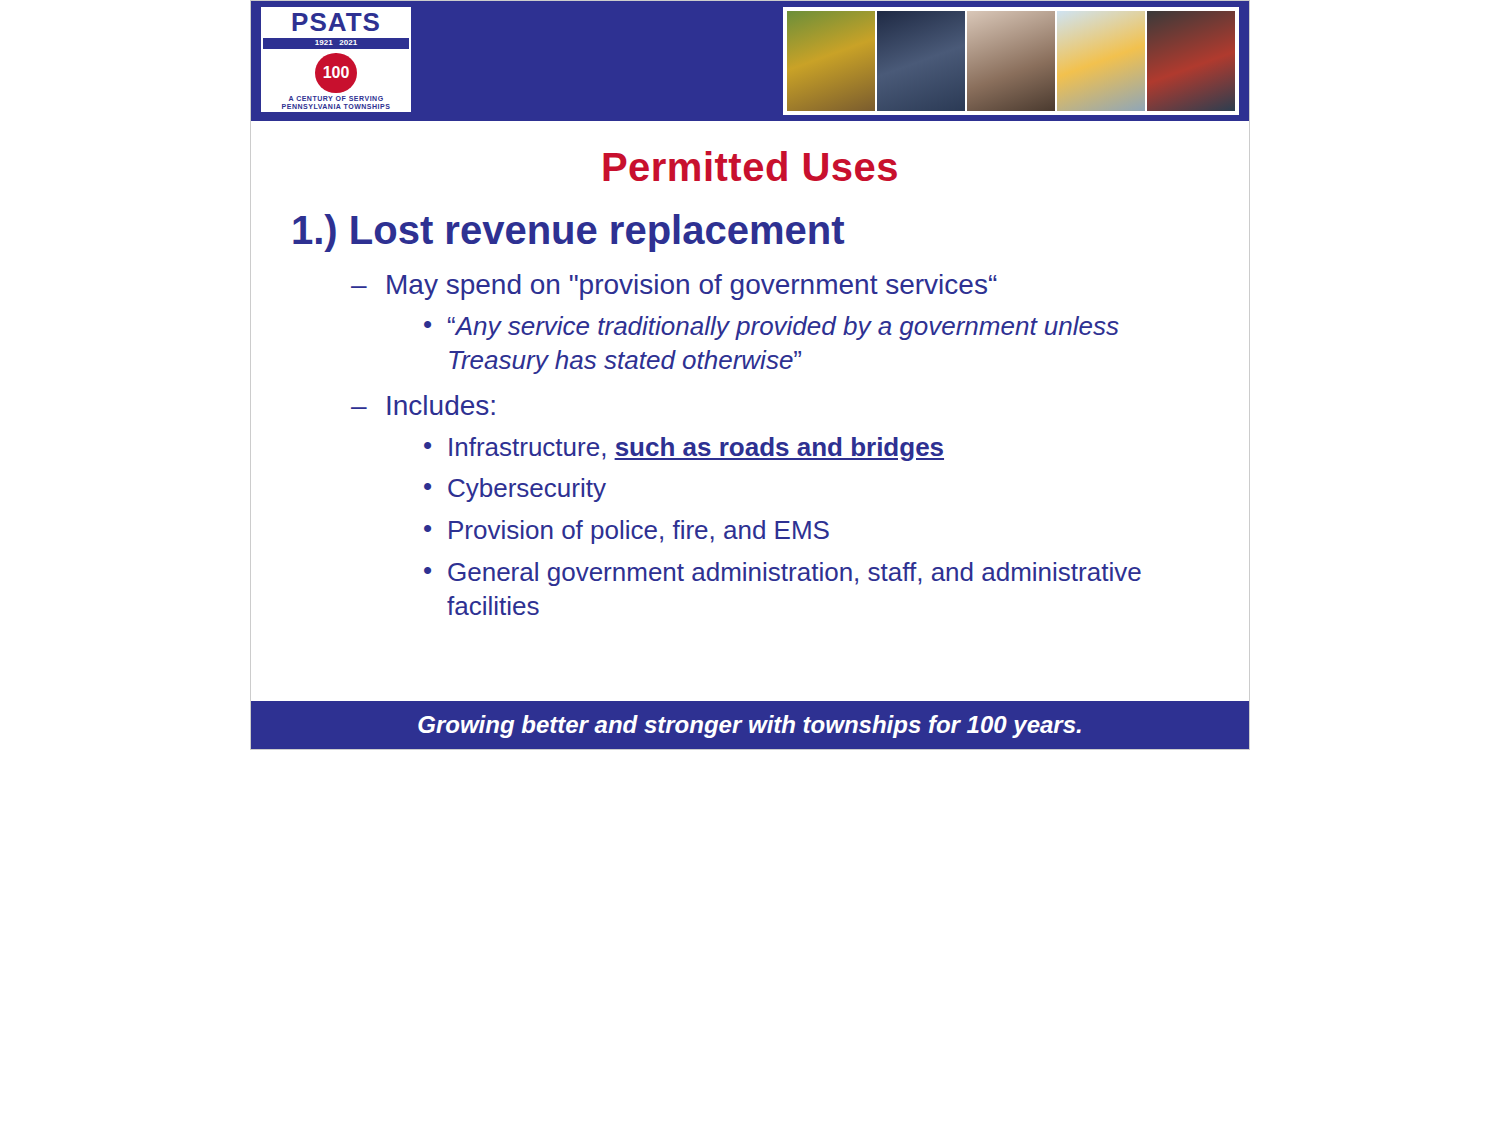PSATS
1921 2021
100
A CENTURY OF SERVING PENNSYLVANIA TOWNSHIPS
. . . . .
Permitted Uses
1.) Lost revenue replacement
May spend on "provision of government services“
“Any service traditionally provided by a government unless Treasury has stated otherwise”
Includes:
Infrastructure, such as roads and bridges
Cybersecurity
Provision of police, fire, and EMS
General government administration, staff, and administrative facilities
Growing better and stronger with townships for 100 years.